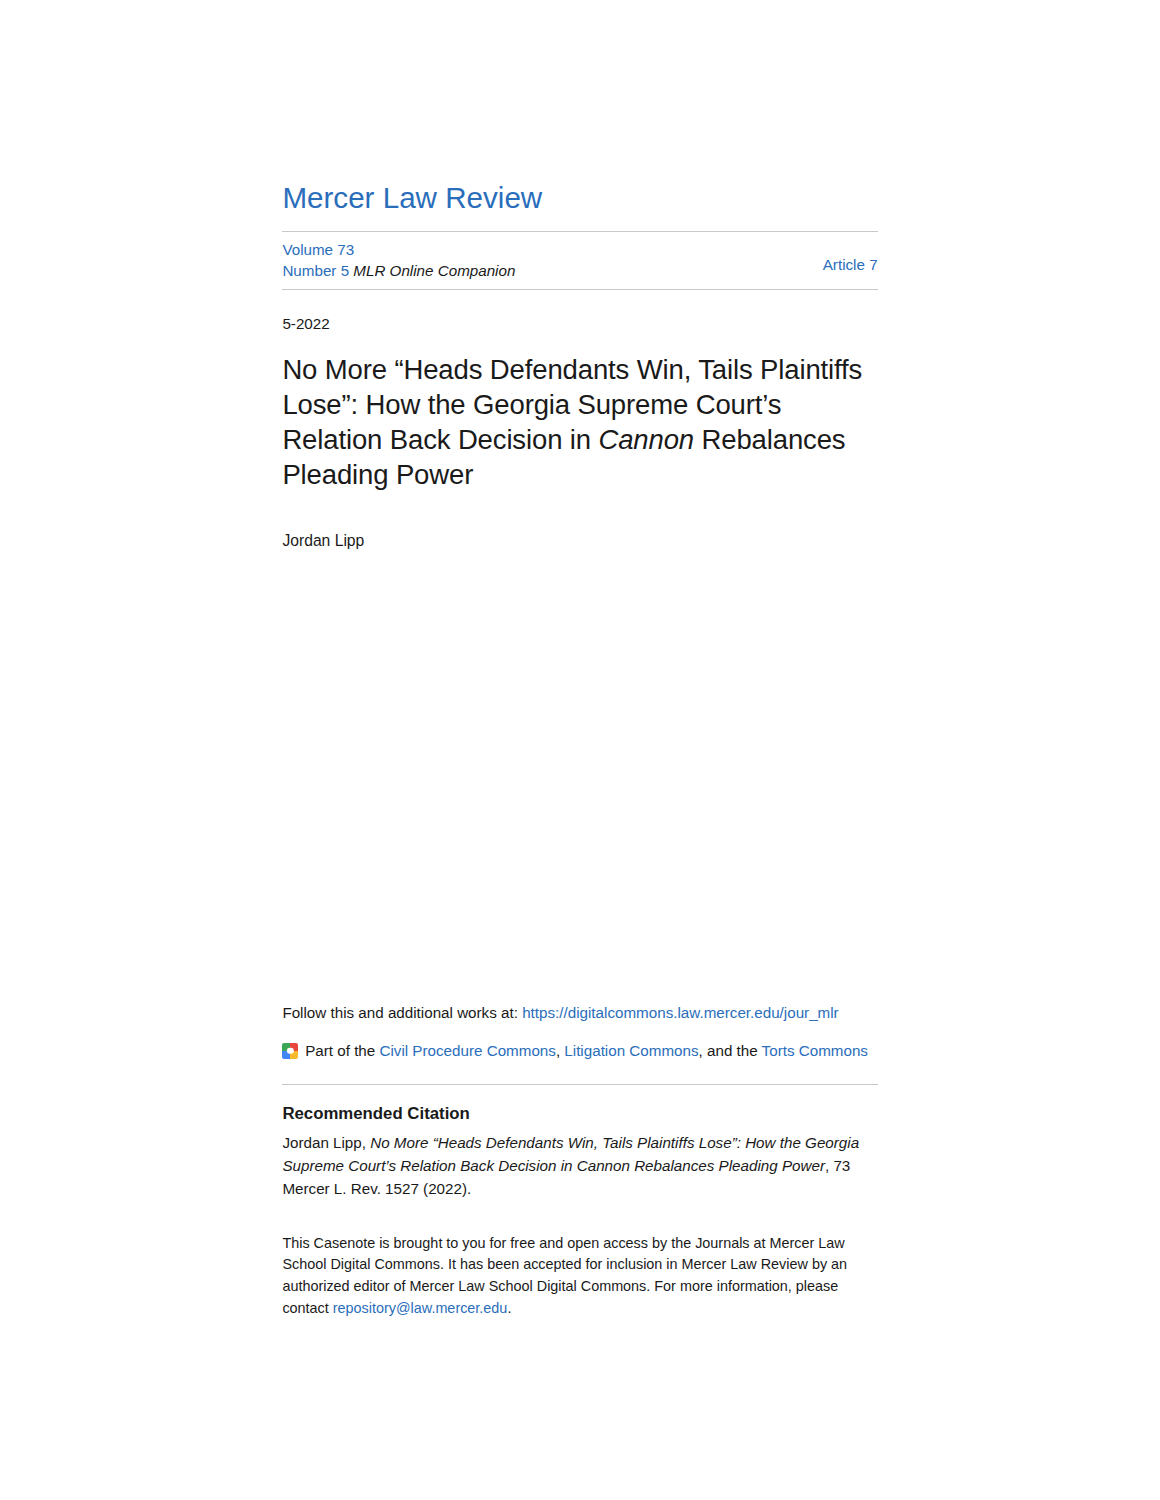Mercer Law Review
Volume 73 Number 5 MLR Online Companion
Article 7
5-2022
No More “Heads Defendants Win, Tails Plaintiffs Lose”: How the Georgia Supreme Court’s Relation Back Decision in Cannon Rebalances Pleading Power
Jordan Lipp
Follow this and additional works at: https://digitalcommons.law.mercer.edu/jour_mlr
Part of the Civil Procedure Commons, Litigation Commons, and the Torts Commons
Recommended Citation
Jordan Lipp, No More “Heads Defendants Win, Tails Plaintiffs Lose”: How the Georgia Supreme Court’s Relation Back Decision in Cannon Rebalances Pleading Power, 73 Mercer L. Rev. 1527 (2022).
This Casenote is brought to you for free and open access by the Journals at Mercer Law School Digital Commons. It has been accepted for inclusion in Mercer Law Review by an authorized editor of Mercer Law School Digital Commons. For more information, please contact repository@law.mercer.edu.